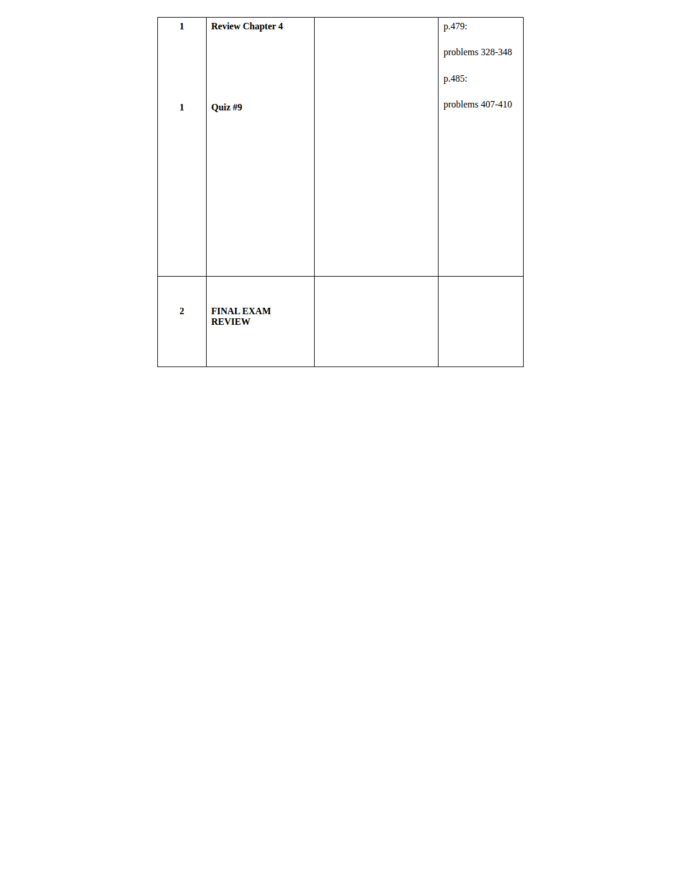| 1 1 | Review Chapter 4 Quiz #9 | | p.479: problems 328-348 p.485: problems 407-410 |
| 2 | FINAL EXAM REVIEW | | |